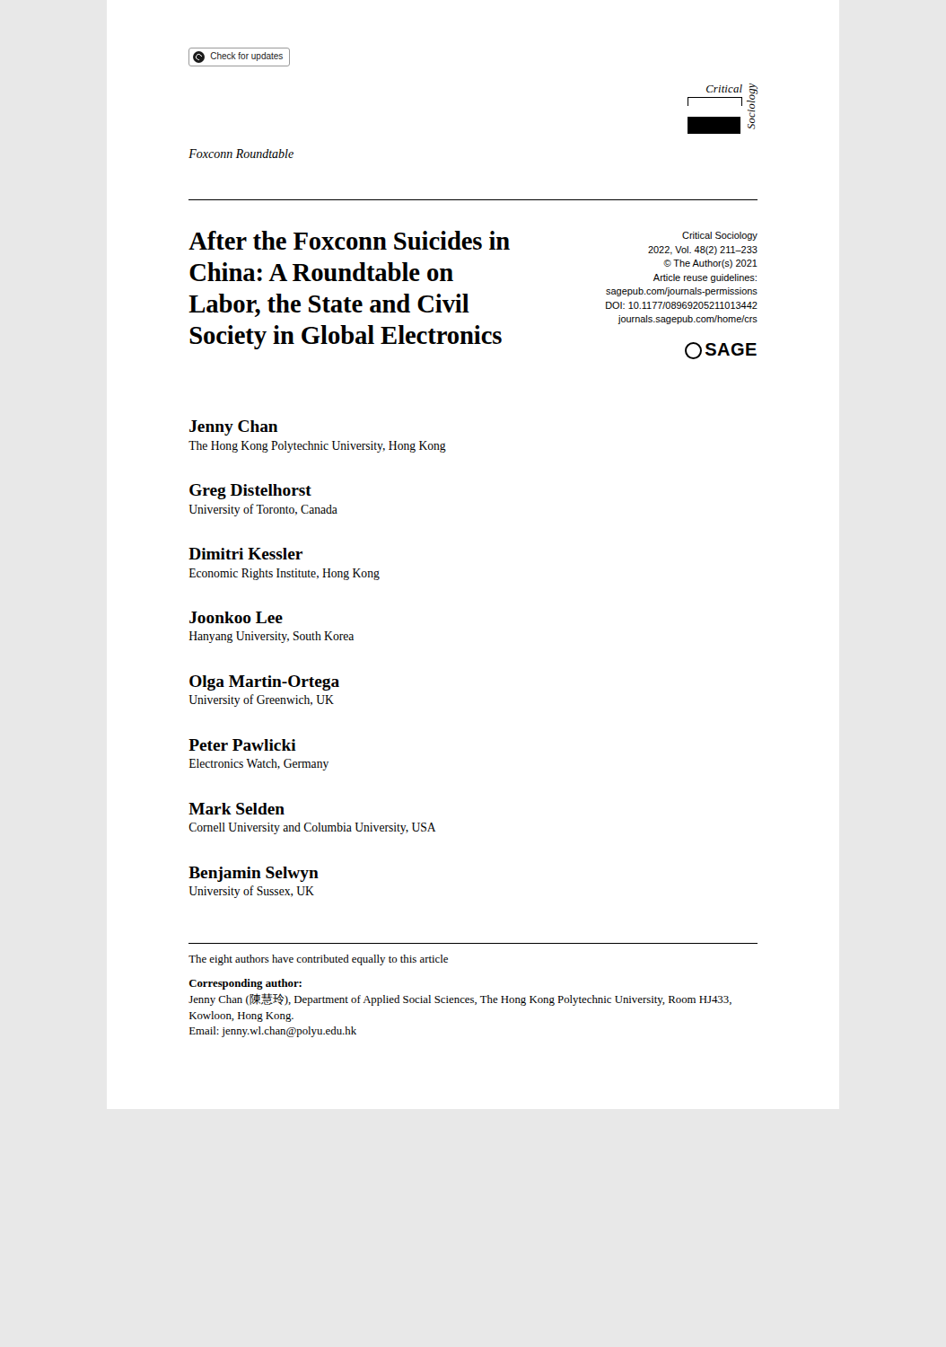Check for updates
Critical
Sociology
Foxconn Roundtable
After the Foxconn Suicides in China: A Roundtable on Labor, the State and Civil Society in Global Electronics
Critical Sociology
2022, Vol. 48(2) 211–233
© The Author(s) 2021
Article reuse guidelines:
sagepub.com/journals-permissions
DOI: 10.1177/08969205211013442
journals.sagepub.com/home/crs
SAGE
Jenny Chan
The Hong Kong Polytechnic University, Hong Kong
Greg Distelhorst
University of Toronto, Canada
Dimitri Kessler
Economic Rights Institute, Hong Kong
Joonkoo Lee
Hanyang University, South Korea
Olga Martin-Ortega
University of Greenwich, UK
Peter Pawlicki
Electronics Watch, Germany
Mark Selden
Cornell University and Columbia University, USA
Benjamin Selwyn
University of Sussex, UK
The eight authors have contributed equally to this article
Corresponding author:
Jenny Chan (陳慧玲), Department of Applied Social Sciences, The Hong Kong Polytechnic University, Room HJ433, Kowloon, Hong Kong.
Email: jenny.wl.chan@polyu.edu.hk